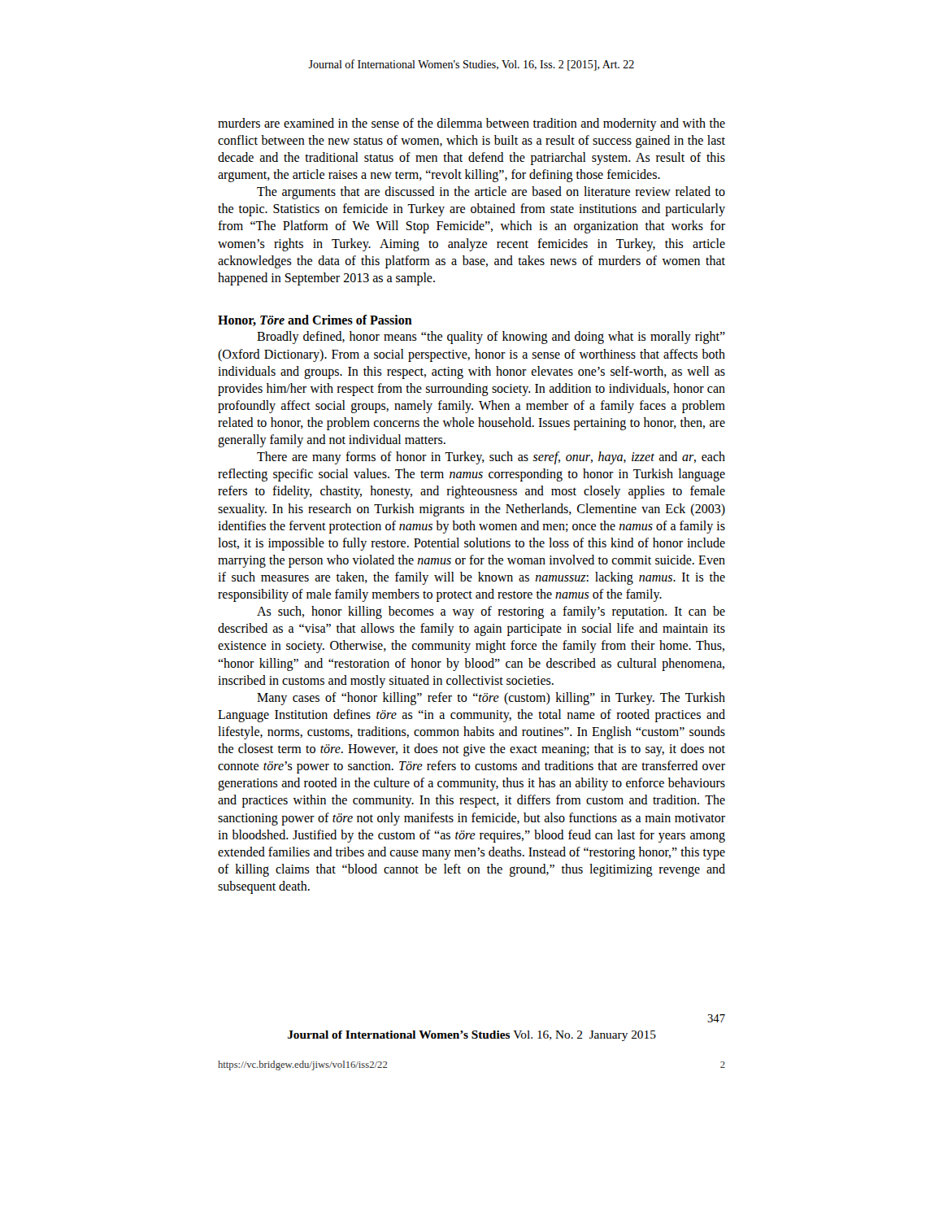Journal of International Women's Studies, Vol. 16, Iss. 2 [2015], Art. 22
murders are examined in the sense of the dilemma between tradition and modernity and with the conflict between the new status of women, which is built as a result of success gained in the last decade and the traditional status of men that defend the patriarchal system. As result of this argument, the article raises a new term, “revolt killing”, for defining those femicides.
The arguments that are discussed in the article are based on literature review related to the topic. Statistics on femicide in Turkey are obtained from state institutions and particularly from “The Platform of We Will Stop Femicide”, which is an organization that works for women’s rights in Turkey. Aiming to analyze recent femicides in Turkey, this article acknowledges the data of this platform as a base, and takes news of murders of women that happened in September 2013 as a sample.
Honor, Töre and Crimes of Passion
Broadly defined, honor means “the quality of knowing and doing what is morally right” (Oxford Dictionary). From a social perspective, honor is a sense of worthiness that affects both individuals and groups. In this respect, acting with honor elevates one’s self-worth, as well as provides him/her with respect from the surrounding society. In addition to individuals, honor can profoundly affect social groups, namely family. When a member of a family faces a problem related to honor, the problem concerns the whole household. Issues pertaining to honor, then, are generally family and not individual matters.
There are many forms of honor in Turkey, such as seref, onur, haya, izzet and ar, each reflecting specific social values. The term namus corresponding to honor in Turkish language refers to fidelity, chastity, honesty, and righteousness and most closely applies to female sexuality. In his research on Turkish migrants in the Netherlands, Clementine van Eck (2003) identifies the fervent protection of namus by both women and men; once the namus of a family is lost, it is impossible to fully restore. Potential solutions to the loss of this kind of honor include marrying the person who violated the namus or for the woman involved to commit suicide. Even if such measures are taken, the family will be known as namussuz: lacking namus. It is the responsibility of male family members to protect and restore the namus of the family.
As such, honor killing becomes a way of restoring a family’s reputation. It can be described as a “visa” that allows the family to again participate in social life and maintain its existence in society. Otherwise, the community might force the family from their home. Thus, “honor killing” and “restoration of honor by blood” can be described as cultural phenomena, inscribed in customs and mostly situated in collectivist societies.
Many cases of “honor killing” refer to “töre (custom) killing” in Turkey. The Turkish Language Institution defines töre as “in a community, the total name of rooted practices and lifestyle, norms, customs, traditions, common habits and routines”. In English “custom” sounds the closest term to töre. However, it does not give the exact meaning; that is to say, it does not connote töre’s power to sanction. Töre refers to customs and traditions that are transferred over generations and rooted in the culture of a community, thus it has an ability to enforce behaviours and practices within the community. In this respect, it differs from custom and tradition. The sanctioning power of töre not only manifests in femicide, but also functions as a main motivator in bloodshed. Justified by the custom of “as töre requires,” blood feud can last for years among extended families and tribes and cause many men’s deaths. Instead of “restoring honor,” this type of killing claims that “blood cannot be left on the ground,” thus legitimizing revenge and subsequent death.
347
Journal of International Women’s Studies Vol. 16, No. 2 January 2015
https://vc.bridgew.edu/jiws/vol16/iss2/22 2